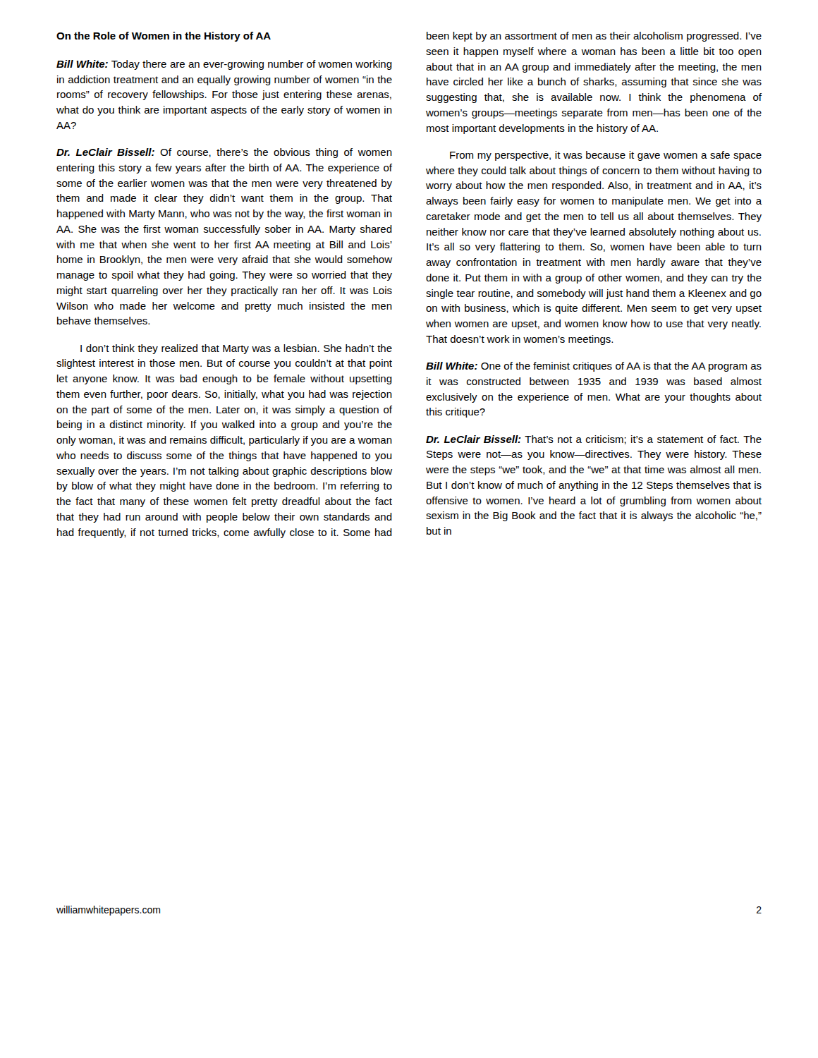On the Role of Women in the History of AA
Bill White: Today there are an ever-growing number of women working in addiction treatment and an equally growing number of women “in the rooms” of recovery fellowships. For those just entering these arenas, what do you think are important aspects of the early story of women in AA?
Dr. LeClair Bissell: Of course, there’s the obvious thing of women entering this story a few years after the birth of AA. The experience of some of the earlier women was that the men were very threatened by them and made it clear they didn’t want them in the group. That happened with Marty Mann, who was not by the way, the first woman in AA. She was the first woman successfully sober in AA. Marty shared with me that when she went to her first AA meeting at Bill and Lois’ home in Brooklyn, the men were very afraid that she would somehow manage to spoil what they had going. They were so worried that they might start quarreling over her they practically ran her off. It was Lois Wilson who made her welcome and pretty much insisted the men behave themselves.
I don’t think they realized that Marty was a lesbian. She hadn’t the slightest interest in those men. But of course you couldn’t at that point let anyone know. It was bad enough to be female without upsetting them even further, poor dears. So, initially, what you had was rejection on the part of some of the men. Later on, it was simply a question of being in a distinct minority. If you walked into a group and you’re the only woman, it was and remains difficult, particularly if you are a woman who needs to discuss some of the things that have happened to you sexually over the years. I’m not talking about graphic descriptions blow by blow of what they might have done in the bedroom. I’m referring to the fact that many of these women felt pretty dreadful about the fact that they had run around with people below their own standards and had frequently, if not turned tricks, come awfully close to it. Some had been kept by an assortment of men as their alcoholism progressed. I’ve seen it happen myself where a woman has been a little bit too open about that in an AA group and immediately after the meeting, the men have circled her like a bunch of sharks, assuming that since she was suggesting that, she is available now. I think the phenomena of women’s groups—meetings separate from men—has been one of the most important developments in the history of AA.
From my perspective, it was because it gave women a safe space where they could talk about things of concern to them without having to worry about how the men responded. Also, in treatment and in AA, it’s always been fairly easy for women to manipulate men. We get into a caretaker mode and get the men to tell us all about themselves. They neither know nor care that they’ve learned absolutely nothing about us. It’s all so very flattering to them. So, women have been able to turn away confrontation in treatment with men hardly aware that they’ve done it. Put them in with a group of other women, and they can try the single tear routine, and somebody will just hand them a Kleenex and go on with business, which is quite different. Men seem to get very upset when women are upset, and women know how to use that very neatly. That doesn’t work in women’s meetings.
Bill White: One of the feminist critiques of AA is that the AA program as it was constructed between 1935 and 1939 was based almost exclusively on the experience of men. What are your thoughts about this critique?
Dr. LeClair Bissell: That’s not a criticism; it’s a statement of fact. The Steps were not—as you know—directives. They were history. These were the steps “we” took, and the “we” at that time was almost all men. But I don’t know of much of anything in the 12 Steps themselves that is offensive to women. I’ve heard a lot of grumbling from women about sexism in the Big Book and the fact that it is always the alcoholic “he,” but in
williamwhitepapers.com 2